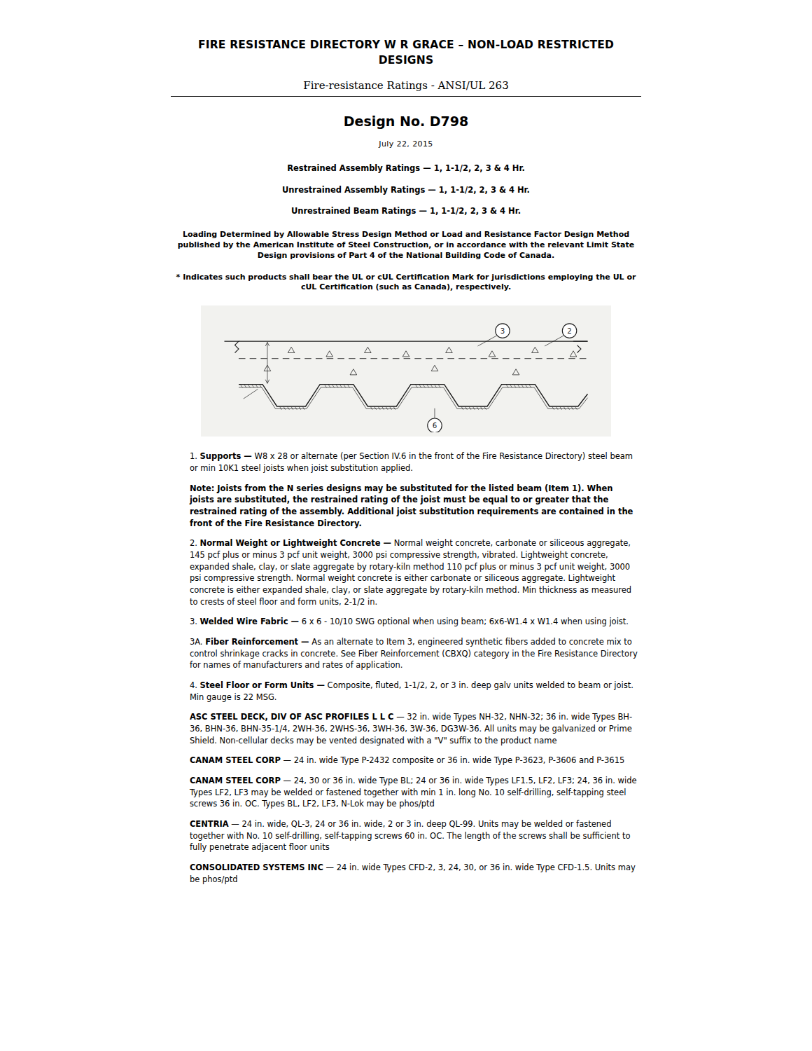FIRE RESISTANCE DIRECTORY W R GRACE – NON-LOAD RESTRICTED DESIGNS
Fire-resistance Ratings - ANSI/UL 263
Design No. D798
July 22, 2015
Restrained Assembly Ratings — 1, 1-1/2, 2, 3 & 4 Hr.
Unrestrained Assembly Ratings — 1, 1-1/2, 2, 3 & 4 Hr.
Unrestrained Beam Ratings — 1, 1-1/2, 2, 3 & 4 Hr.
Loading Determined by Allowable Stress Design Method or Load and Resistance Factor Design Method published by the American Institute of Steel Construction, or in accordance with the relevant Limit State Design provisions of Part 4 of the National Building Code of Canada.
* Indicates such products shall bear the UL or cUL Certification Mark for jurisdictions employing the UL or cUL Certification (such as Canada), respectively.
2 3 6
1. Supports — W8 x 28 or alternate (per Section IV.6 in the front of the Fire Resistance Directory) steel beam or min 10K1 steel joists when joist substitution applied.
Note: Joists from the N series designs may be substituted for the listed beam (Item 1). When joists are substituted, the restrained rating of the joist must be equal to or greater that the restrained rating of the assembly. Additional joist substitution requirements are contained in the front of the Fire Resistance Directory.
2. Normal Weight or Lightweight Concrete — Normal weight concrete, carbonate or siliceous aggregate, 145 pcf plus or minus 3 pcf unit weight, 3000 psi compressive strength, vibrated. Lightweight concrete, expanded shale, clay, or slate aggregate by rotary-kiln method 110 pcf plus or minus 3 pcf unit weight, 3000 psi compressive strength. Normal weight concrete is either carbonate or siliceous aggregate. Lightweight concrete is either expanded shale, clay, or slate aggregate by rotary-kiln method. Min thickness as measured to crests of steel floor and form units, 2-1/2 in.
3. Welded Wire Fabric — 6 x 6 - 10/10 SWG optional when using beam; 6x6-W1.4 x W1.4 when using joist.
3A. Fiber Reinforcement — As an alternate to Item 3, engineered synthetic fibers added to concrete mix to control shrinkage cracks in concrete. See Fiber Reinforcement (CBXQ) category in the Fire Resistance Directory for names of manufacturers and rates of application.
4. Steel Floor or Form Units — Composite, fluted, 1-1/2, 2, or 3 in. deep galv units welded to beam or joist. Min gauge is 22 MSG.
ASC STEEL DECK, DIV OF ASC PROFILES L L C — 32 in. wide Types NH-32, NHN-32; 36 in. wide Types BH-36, BHN-36, BHN-35-1/4, 2WH-36, 2WHS-36, 3WH-36, 3W-36, DG3W-36. All units may be galvanized or Prime Shield. Non-cellular decks may be vented designated with a "V" suffix to the product name
CANAM STEEL CORP — 24 in. wide Type P-2432 composite or 36 in. wide Type P-3623, P-3606 and P-3615
CANAM STEEL CORP — 24, 30 or 36 in. wide Type BL; 24 or 36 in. wide Types LF1.5, LF2, LF3; 24, 36 in. wide Types LF2, LF3 may be welded or fastened together with min 1 in. long No. 10 self-drilling, self-tapping steel screws 36 in. OC. Types BL, LF2, LF3, N-Lok may be phos/ptd
CENTRIA — 24 in. wide, QL-3, 24 or 36 in. wide, 2 or 3 in. deep QL-99. Units may be welded or fastened together with No. 10 self-drilling, self-tapping screws 60 in. OC. The length of the screws shall be sufficient to fully penetrate adjacent floor units
CONSOLIDATED SYSTEMS INC — 24 in. wide Types CFD-2, 3, 24, 30, or 36 in. wide Type CFD-1.5. Units may be phos/ptd